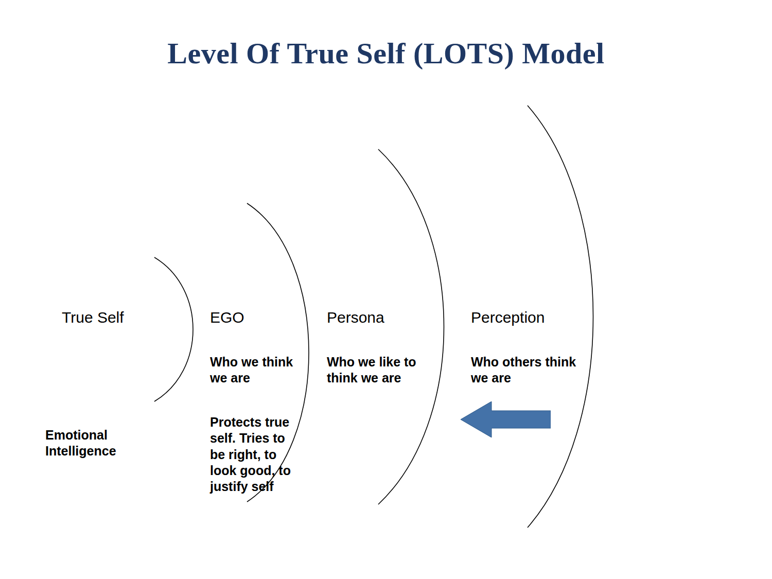Level Of True Self (LOTS) Model
True Self
EGO
Persona
Perception
Who we think we are
Who we like to think we are
Who others think we are
Emotional Intelligence
Protects true self. Tries to be right, to look good, to justify self